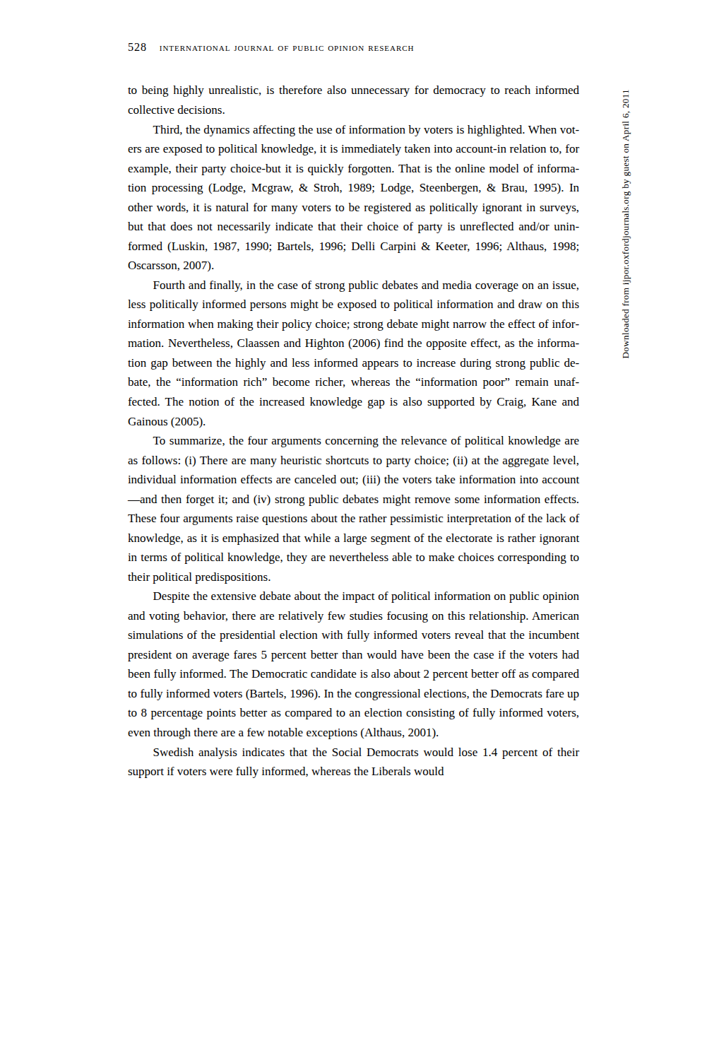528international journal of public opinion research
Downloaded from ijpor.oxfordjournals.org by guest on April 6, 2011
to being highly unrealistic, is therefore also unnecessary for democracy to reach informed collective decisions.
Third, the dynamics affecting the use of information by voters is highlighted. When voters are exposed to political knowledge, it is immediately taken into account-in relation to, for example, their party choice-but it is quickly forgotten. That is the online model of information processing (Lodge, Mcgraw, & Stroh, 1989; Lodge, Steenbergen, & Brau, 1995). In other words, it is natural for many voters to be registered as politically ignorant in surveys, but that does not necessarily indicate that their choice of party is unreflected and/or uninformed (Luskin, 1987, 1990; Bartels, 1996; Delli Carpini & Keeter, 1996; Althaus, 1998; Oscarsson, 2007).
Fourth and finally, in the case of strong public debates and media coverage on an issue, less politically informed persons might be exposed to political information and draw on this information when making their policy choice; strong debate might narrow the effect of information. Nevertheless, Claassen and Highton (2006) find the opposite effect, as the information gap between the highly and less informed appears to increase during strong public debate, the “information rich” become richer, whereas the “information poor” remain unaffected. The notion of the increased knowledge gap is also supported by Craig, Kane and Gainous (2005).
To summarize, the four arguments concerning the relevance of political knowledge are as follows: (i) There are many heuristic shortcuts to party choice; (ii) at the aggregate level, individual information effects are canceled out; (iii) the voters take information into account—and then forget it; and (iv) strong public debates might remove some information effects. These four arguments raise questions about the rather pessimistic interpretation of the lack of knowledge, as it is emphasized that while a large segment of the electorate is rather ignorant in terms of political knowledge, they are nevertheless able to make choices corresponding to their political predispositions.
Despite the extensive debate about the impact of political information on public opinion and voting behavior, there are relatively few studies focusing on this relationship. American simulations of the presidential election with fully informed voters reveal that the incumbent president on average fares 5 percent better than would have been the case if the voters had been fully informed. The Democratic candidate is also about 2 percent better off as compared to fully informed voters (Bartels, 1996). In the congressional elections, the Democrats fare up to 8 percentage points better as compared to an election consisting of fully informed voters, even through there are a few notable exceptions (Althaus, 2001).
Swedish analysis indicates that the Social Democrats would lose 1.4 percent of their support if voters were fully informed, whereas the Liberals would